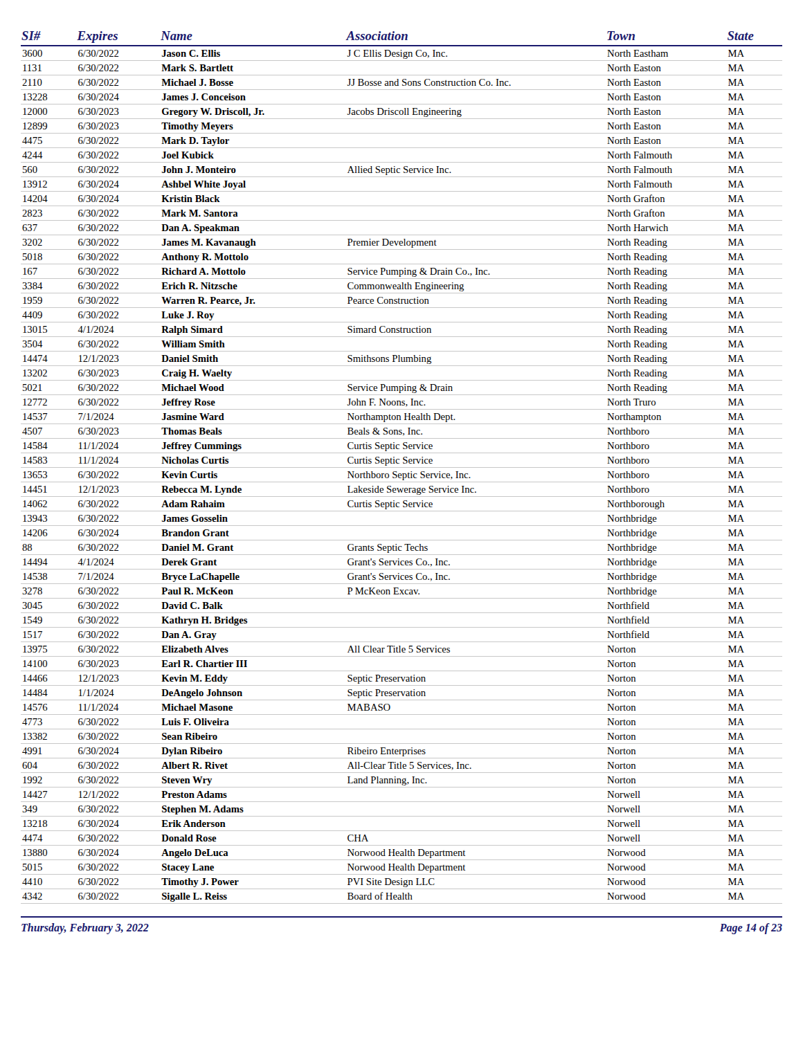| SI# | Expires | Name | Association | Town | State |
| --- | --- | --- | --- | --- | --- |
| 3600 | 6/30/2022 | Jason C. Ellis | J C Ellis Design Co, Inc. | North Eastham | MA |
| 1131 | 6/30/2022 | Mark S. Bartlett | | North Easton | MA |
| 2110 | 6/30/2022 | Michael J. Bosse | JJ Bosse and Sons Construction Co. Inc. | North Easton | MA |
| 13228 | 6/30/2024 | James J. Conceison | | North Easton | MA |
| 12000 | 6/30/2023 | Gregory W. Driscoll, Jr. | Jacobs Driscoll Engineering | North Easton | MA |
| 12899 | 6/30/2023 | Timothy Meyers | | North Easton | MA |
| 4475 | 6/30/2022 | Mark D. Taylor | | North Easton | MA |
| 4244 | 6/30/2022 | Joel Kubick | | North Falmouth | MA |
| 560 | 6/30/2022 | John J. Monteiro | Allied Septic Service Inc. | North Falmouth | MA |
| 13912 | 6/30/2024 | Ashbel White Joyal | | North Falmouth | MA |
| 14204 | 6/30/2024 | Kristin Black | | North Grafton | MA |
| 2823 | 6/30/2022 | Mark M. Santora | | North Grafton | MA |
| 637 | 6/30/2022 | Dan A. Speakman | | North Harwich | MA |
| 3202 | 6/30/2022 | James M. Kavanaugh | Premier Development | North Reading | MA |
| 5018 | 6/30/2022 | Anthony R. Mottolo | | North Reading | MA |
| 167 | 6/30/2022 | Richard A. Mottolo | Service Pumping & Drain Co., Inc. | North Reading | MA |
| 3384 | 6/30/2022 | Erich R. Nitzsche | Commonwealth Engineering | North Reading | MA |
| 1959 | 6/30/2022 | Warren R. Pearce, Jr. | Pearce Construction | North Reading | MA |
| 4409 | 6/30/2022 | Luke J. Roy | | North Reading | MA |
| 13015 | 4/1/2024 | Ralph Simard | Simard Construction | North Reading | MA |
| 3504 | 6/30/2022 | William Smith | | North Reading | MA |
| 14474 | 12/1/2023 | Daniel Smith | Smithsons Plumbing | North Reading | MA |
| 13202 | 6/30/2023 | Craig H. Waelty | | North Reading | MA |
| 5021 | 6/30/2022 | Michael Wood | Service Pumping & Drain | North Reading | MA |
| 12772 | 6/30/2022 | Jeffrey Rose | John F. Noons, Inc. | North Truro | MA |
| 14537 | 7/1/2024 | Jasmine Ward | Northampton Health Dept. | Northampton | MA |
| 4507 | 6/30/2023 | Thomas Beals | Beals & Sons, Inc. | Northboro | MA |
| 14584 | 11/1/2024 | Jeffrey Cummings | Curtis Septic Service | Northboro | MA |
| 14583 | 11/1/2024 | Nicholas Curtis | Curtis Septic Service | Northboro | MA |
| 13653 | 6/30/2022 | Kevin Curtis | Northboro Septic Service, Inc. | Northboro | MA |
| 14451 | 12/1/2023 | Rebecca M. Lynde | Lakeside Sewerage Service Inc. | Northboro | MA |
| 14062 | 6/30/2022 | Adam Rahaim | Curtis Septic Service | Northborough | MA |
| 13943 | 6/30/2022 | James Gosselin | | Northbridge | MA |
| 14206 | 6/30/2024 | Brandon Grant | | Northbridge | MA |
| 88 | 6/30/2022 | Daniel M. Grant | Grants Septic Techs | Northbridge | MA |
| 14494 | 4/1/2024 | Derek Grant | Grant's Services Co., Inc. | Northbridge | MA |
| 14538 | 7/1/2024 | Bryce LaChapelle | Grant's Services Co., Inc. | Northbridge | MA |
| 3278 | 6/30/2022 | Paul R. McKeon | P McKeon Excav. | Northbridge | MA |
| 3045 | 6/30/2022 | David C. Balk | | Northfield | MA |
| 1549 | 6/30/2022 | Kathryn H. Bridges | | Northfield | MA |
| 1517 | 6/30/2022 | Dan A. Gray | | Northfield | MA |
| 13975 | 6/30/2022 | Elizabeth Alves | All Clear Title 5 Services | Norton | MA |
| 14100 | 6/30/2023 | Earl R. Chartier III | | Norton | MA |
| 14466 | 12/1/2023 | Kevin M. Eddy | Septic Preservation | Norton | MA |
| 14484 | 1/1/2024 | DeAngelo Johnson | Septic Preservation | Norton | MA |
| 14576 | 11/1/2024 | Michael Masone | MABASO | Norton | MA |
| 4773 | 6/30/2022 | Luis F. Oliveira | | Norton | MA |
| 13382 | 6/30/2022 | Sean Ribeiro | | Norton | MA |
| 4991 | 6/30/2024 | Dylan Ribeiro | Ribeiro Enterprises | Norton | MA |
| 604 | 6/30/2022 | Albert R. Rivet | All-Clear Title 5 Services, Inc. | Norton | MA |
| 1992 | 6/30/2022 | Steven Wry | Land Planning, Inc. | Norton | MA |
| 14427 | 12/1/2022 | Preston Adams | | Norwell | MA |
| 349 | 6/30/2022 | Stephen M. Adams | | Norwell | MA |
| 13218 | 6/30/2024 | Erik Anderson | | Norwell | MA |
| 4474 | 6/30/2022 | Donald Rose | CHA | Norwell | MA |
| 13880 | 6/30/2024 | Angelo DeLuca | Norwood Health Department | Norwood | MA |
| 5015 | 6/30/2022 | Stacey Lane | Norwood Health Department | Norwood | MA |
| 4410 | 6/30/2022 | Timothy J. Power | PVI Site Design LLC | Norwood | MA |
| 4342 | 6/30/2022 | Sigalle L. Reiss | Board of Health | Norwood | MA |
Thursday, February 3, 2022 Page 14 of 23